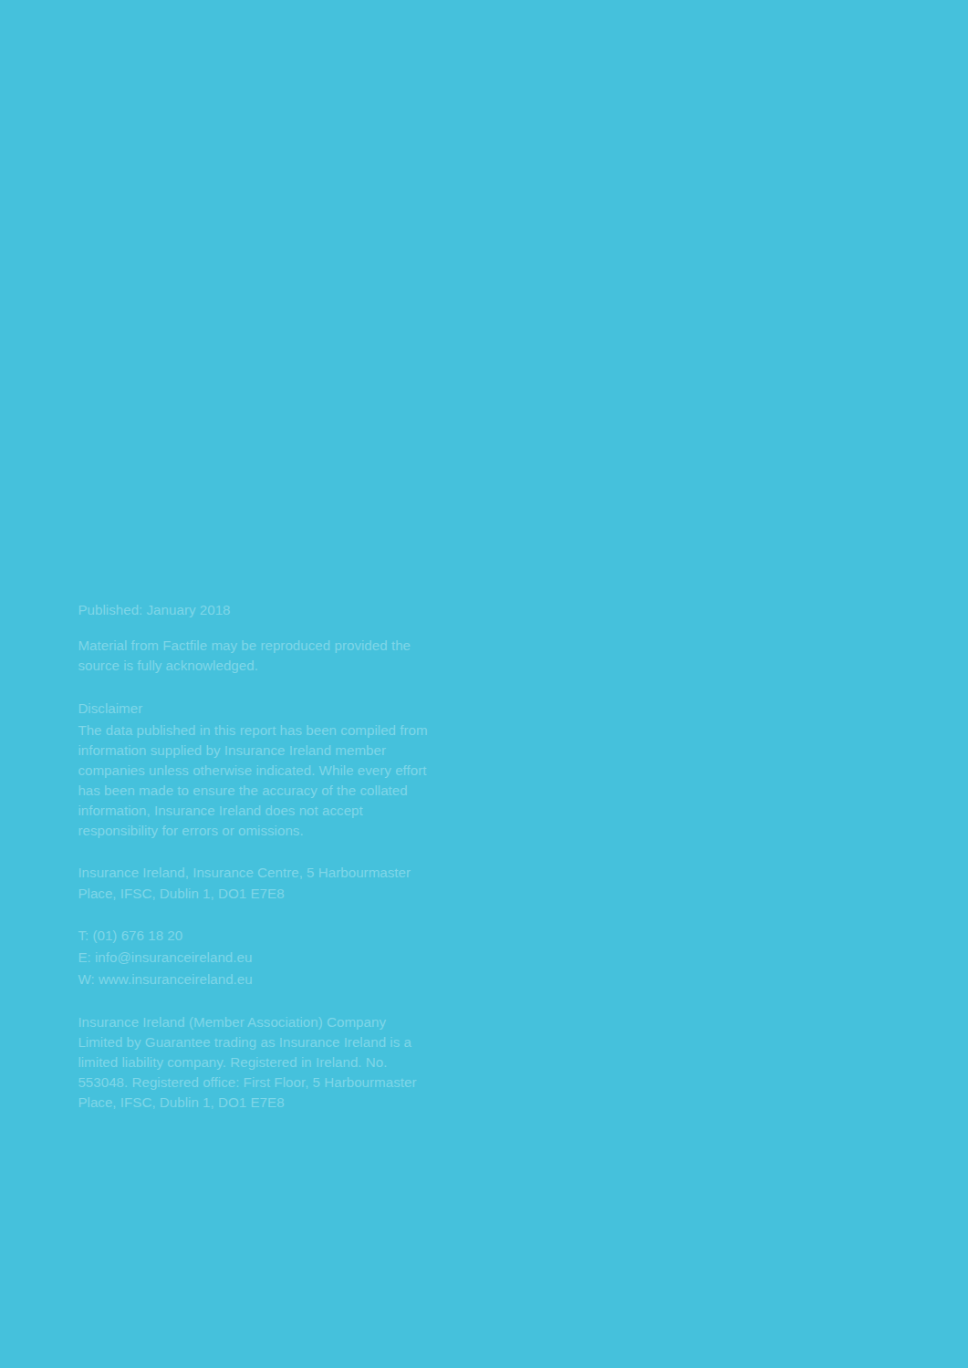Published: January 2018
Material from Factfile may be reproduced provided the source is fully acknowledged.
Disclaimer
The data published in this report has been compiled from information supplied by Insurance Ireland member companies unless otherwise indicated. While every effort has been made to ensure the accuracy of the collated information, Insurance Ireland does not accept responsibility for errors or omissions.
Insurance Ireland, Insurance Centre, 5 Harbourmaster Place, IFSC, Dublin 1, DO1 E7E8
T: (01) 676 18 20
E: info@insuranceireland.eu
W: www.insuranceireland.eu
Insurance Ireland (Member Association) Company Limited by Guarantee trading as Insurance Ireland is a limited liability company. Registered in Ireland. No. 553048. Registered office: First Floor, 5 Harbourmaster Place, IFSC, Dublin 1, DO1 E7E8